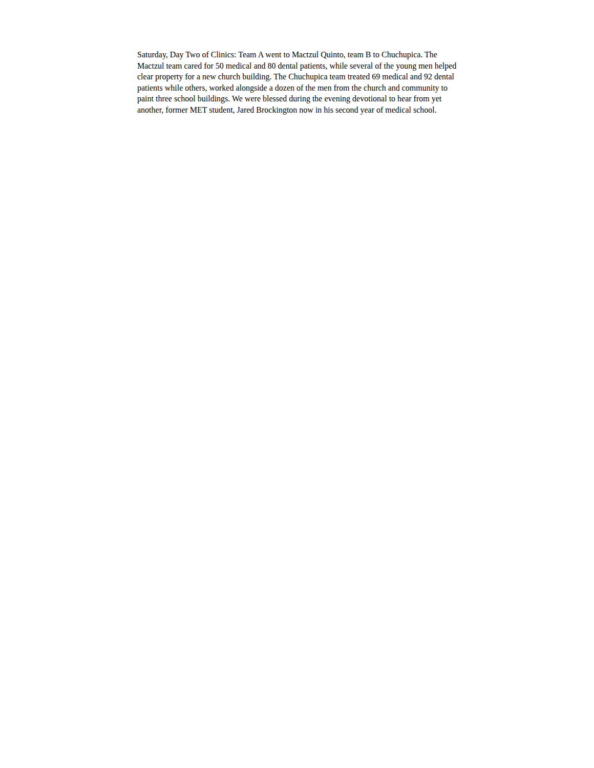Saturday, Day Two of Clinics: Team A went to Mactzul Quinto, team B to Chuchupica. The Mactzul team cared for 50 medical and 80 dental patients, while several of the young men helped clear property for a new church building. The Chuchupica team treated 69 medical and 92 dental patients while others, worked alongside a dozen of the men from the church and community to paint three school buildings. We were blessed during the evening devotional to hear from yet another, former MET student, Jared Brockington now in his second year of medical school.